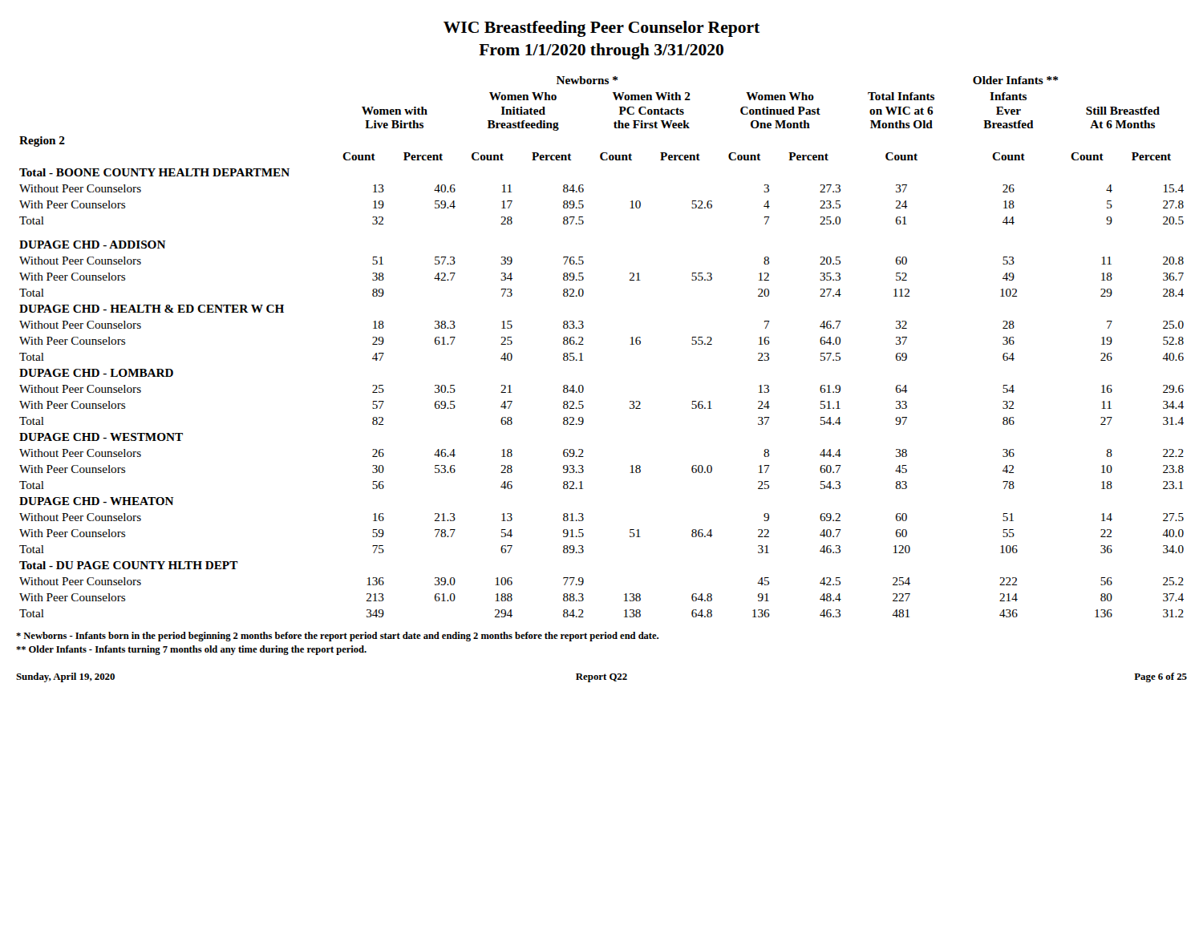WIC Breastfeeding Peer Counselor Report
From 1/1/2020 through 3/31/2020
| | Newborns * | Older Infants ** |
| --- | --- | --- |
| | Women with Live Births | Women Who Initiated Breastfeeding | Women With 2 PC Contacts the First Week | Women Who Continued Past One Month | Total Infants on WIC at 6 Months Old | Infants Ever Breastfed | Still Breastfed At 6 Months |
| Region 2 | | | | | | | |
| | Count | Percent | Count | Percent | Count | Percent | Count | Percent | Count | Count | Count | Percent |
| Total - BOONE COUNTY HEALTH DEPARTMEN | | | | | | | | | | | |
| Without Peer Counselors | 13 | 40.6 | 11 | 84.6 | | | 3 | 27.3 | 37 | 26 | 4 | 15.4 |
| With Peer Counselors | 19 | 59.4 | 17 | 89.5 | 10 | 52.6 | 4 | 23.5 | 24 | 18 | 5 | 27.8 |
| Total | 32 | | 28 | 87.5 | | | 7 | 25.0 | 61 | 44 | 9 | 20.5 |
| DUPAGE CHD - ADDISON | | | | | | | | | | | | |
| Without Peer Counselors | 51 | 57.3 | 39 | 76.5 | | | 8 | 20.5 | 60 | 53 | 11 | 20.8 |
| With Peer Counselors | 38 | 42.7 | 34 | 89.5 | 21 | 55.3 | 12 | 35.3 | 52 | 49 | 18 | 36.7 |
| Total | 89 | | 73 | 82.0 | | | 20 | 27.4 | 112 | 102 | 29 | 28.4 |
| DUPAGE CHD - HEALTH & ED CENTER W CH | | | | | | | | | | | | |
| Without Peer Counselors | 18 | 38.3 | 15 | 83.3 | | | 7 | 46.7 | 32 | 28 | 7 | 25.0 |
| With Peer Counselors | 29 | 61.7 | 25 | 86.2 | 16 | 55.2 | 16 | 64.0 | 37 | 36 | 19 | 52.8 |
| Total | 47 | | 40 | 85.1 | | | 23 | 57.5 | 69 | 64 | 26 | 40.6 |
| DUPAGE CHD - LOMBARD | | | | | | | | | | | | |
| Without Peer Counselors | 25 | 30.5 | 21 | 84.0 | | | 13 | 61.9 | 64 | 54 | 16 | 29.6 |
| With Peer Counselors | 57 | 69.5 | 47 | 82.5 | 32 | 56.1 | 24 | 51.1 | 33 | 32 | 11 | 34.4 |
| Total | 82 | | 68 | 82.9 | | | 37 | 54.4 | 97 | 86 | 27 | 31.4 |
| DUPAGE CHD - WESTMONT | | | | | | | | | | | | |
| Without Peer Counselors | 26 | 46.4 | 18 | 69.2 | | | 8 | 44.4 | 38 | 36 | 8 | 22.2 |
| With Peer Counselors | 30 | 53.6 | 28 | 93.3 | 18 | 60.0 | 17 | 60.7 | 45 | 42 | 10 | 23.8 |
| Total | 56 | | 46 | 82.1 | | | 25 | 54.3 | 83 | 78 | 18 | 23.1 |
| DUPAGE CHD - WHEATON | | | | | | | | | | | | |
| Without Peer Counselors | 16 | 21.3 | 13 | 81.3 | | | 9 | 69.2 | 60 | 51 | 14 | 27.5 |
| With Peer Counselors | 59 | 78.7 | 54 | 91.5 | 51 | 86.4 | 22 | 40.7 | 60 | 55 | 22 | 40.0 |
| Total | 75 | | 67 | 89.3 | | | 31 | 46.3 | 120 | 106 | 36 | 34.0 |
| Total - DU PAGE COUNTY HLTH DEPT | | | | | | | | | | | | |
| Without Peer Counselors | 136 | 39.0 | 106 | 77.9 | | | 45 | 42.5 | 254 | 222 | 56 | 25.2 |
| With Peer Counselors | 213 | 61.0 | 188 | 88.3 | 138 | 64.8 | 91 | 48.4 | 227 | 214 | 80 | 37.4 |
| Total | 349 | | 294 | 84.2 | 138 | 64.8 | 136 | 46.3 | 481 | 436 | 136 | 31.2 |
* Newborns - Infants born in the period beginning 2 months before the report period start date and ending 2 months before the report period end date.
** Older Infants - Infants turning 7 months old any time during the report period.
Sunday, April 19, 2020
Report Q22
Page 6 of 25